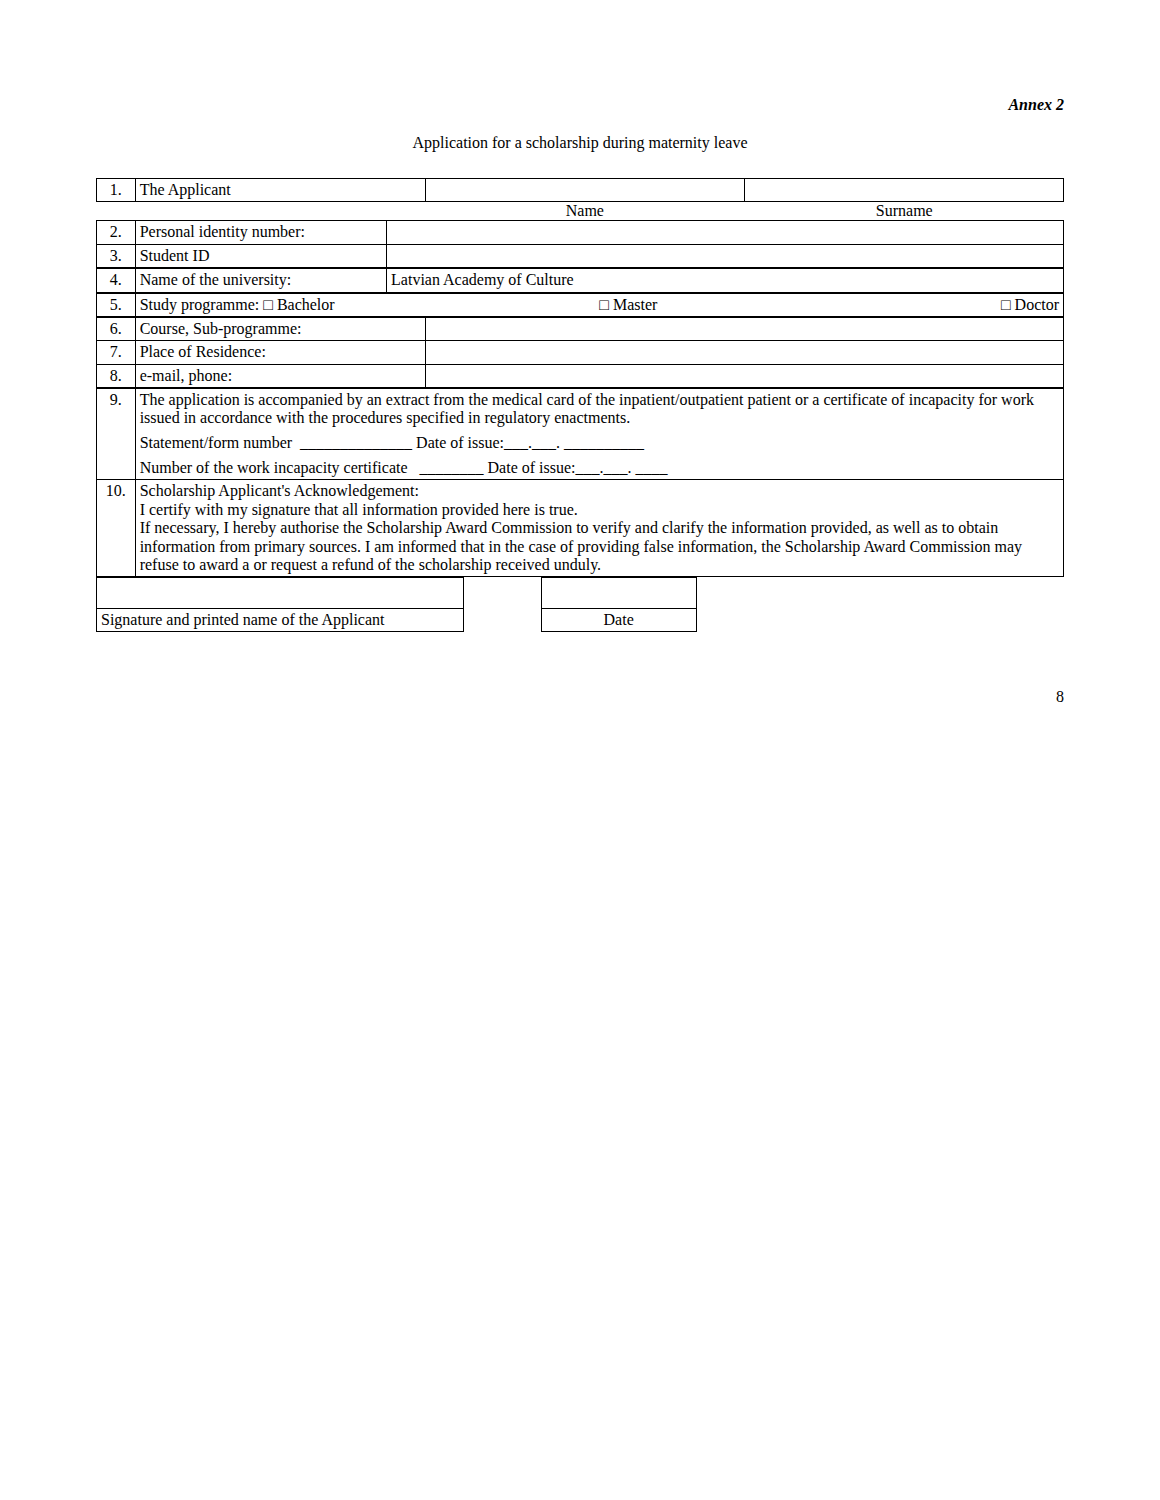Annex 2
Application for a scholarship during maternity leave
| 1. | The Applicant | | |
| | Name | Surname |
| 2. | Personal identity number: | |
| 3. | Student ID | |
| 4. | Name of the university: | Latvian Academy of Culture |
| 5. | / Study programme: □ Bachelor / □ Master / □ Doctor / |
| 6. | Course, Sub-programme: | |
| 7. | Place of Residence: | |
| 8. | e-mail, phone: | |
| 9. | The application is accompanied by an extract from the medical card of the inpatient/outpatient patient or a certificate of incapacity for work issued in accordance with the procedures specified in regulatory enactments. Statement/form number ______________ Date of issue:___.___. __________ Number of the work incapacity certificate ________ Date of issue:___.___. ____ |
| 10. | Scholarship Applicant's Acknowledgement: I certify with my signature that all information provided here is true. If necessary, I hereby authorise the Scholarship Award Commission to verify and clarify the information provided, as well as to obtain information from primary sources. I am informed that in the case of providing false information, the Scholarship Award Commission may refuse to award a or request a refund of the scholarship received unduly. |
| Signature and printed name of the Applicant | | Date | |
8